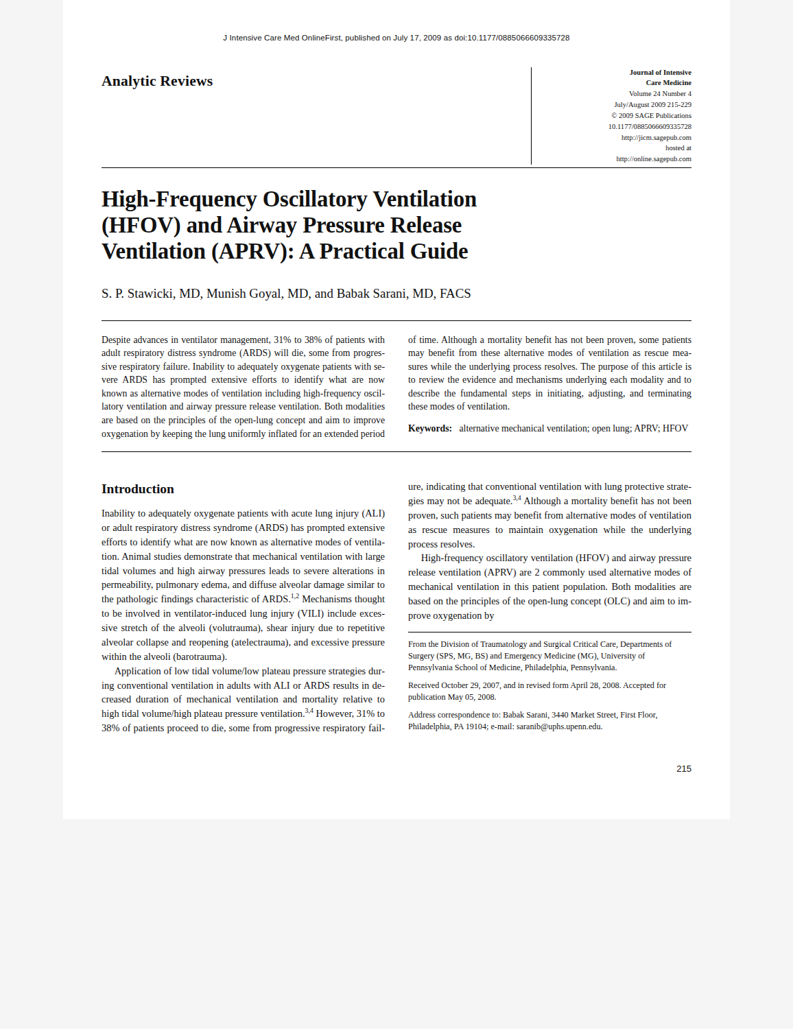J Intensive Care Med OnlineFirst, published on July 17, 2009 as doi:10.1177/0885066609335728
Analytic Reviews
Journal of Intensive
Care Medicine
Volume 24 Number 4
July/August 2009 215-229
© 2009 SAGE Publications
10.1177/0885066609335728
http://jicm.sagepub.com
hosted at
http://online.sagepub.com
High-Frequency Oscillatory Ventilation (HFOV) and Airway Pressure Release Ventilation (APRV): A Practical Guide
S. P. Stawicki, MD, Munish Goyal, MD, and Babak Sarani, MD, FACS
Despite advances in ventilator management, 31% to 38% of patients with adult respiratory distress syndrome (ARDS) will die, some from progressive respiratory failure. Inability to adequately oxygenate patients with severe ARDS has prompted extensive efforts to identify what are now known as alternative modes of ventilation including high-frequency oscillatory ventilation and airway pressure release ventilation. Both modalities are based on the principles of the open-lung concept and aim to improve oxygenation by keeping the lung uniformly inflated for an extended period of time. Although a mortality benefit has not been proven, some patients may benefit from these alternative modes of ventilation as rescue measures while the underlying process resolves. The purpose of this article is to review the evidence and mechanisms underlying each modality and to describe the fundamental steps in initiating, adjusting, and terminating these modes of ventilation.
Keywords: alternative mechanical ventilation; open lung; APRV; HFOV
Introduction
Inability to adequately oxygenate patients with acute lung injury (ALI) or adult respiratory distress syndrome (ARDS) has prompted extensive efforts to identify what are now known as alternative modes of ventilation. Animal studies demonstrate that mechanical ventilation with large tidal volumes and high airway pressures leads to severe alterations in permeability, pulmonary edema, and diffuse alveolar damage similar to the pathologic findings characteristic of ARDS.1,2 Mechanisms thought to be involved in ventilator-induced lung injury (VILI) include excessive stretch of the alveoli (volutrauma), shear injury due to repetitive alveolar collapse and reopening (atelectrauma), and excessive pressure within the alveoli (barotrauma).
Application of low tidal volume/low plateau pressure strategies during conventional ventilation in adults with ALI or ARDS results in decreased duration of mechanical ventilation and mortality relative to high tidal volume/high plateau pressure ventilation.3,4 However, 31% to 38% of patients proceed to die, some from progressive respiratory failure, indicating that conventional ventilation with lung protective strategies may not be adequate.3,4 Although a mortality benefit has not been proven, such patients may benefit from alternative modes of ventilation as rescue measures to maintain oxygenation while the underlying process resolves.
High-frequency oscillatory ventilation (HFOV) and airway pressure release ventilation (APRV) are 2 commonly used alternative modes of mechanical ventilation in this patient population. Both modalities are based on the principles of the open-lung concept (OLC) and aim to improve oxygenation by
From the Division of Traumatology and Surgical Critical Care, Departments of Surgery (SPS, MG, BS) and Emergency Medicine (MG), University of Pennsylvania School of Medicine, Philadelphia, Pennsylvania.
Received October 29, 2007, and in revised form April 28, 2008. Accepted for publication May 05, 2008.
Address correspondence to: Babak Sarani, 3440 Market Street, First Floor, Philadelphia, PA 19104; e-mail: saranib@uphs.upenn.edu.
215